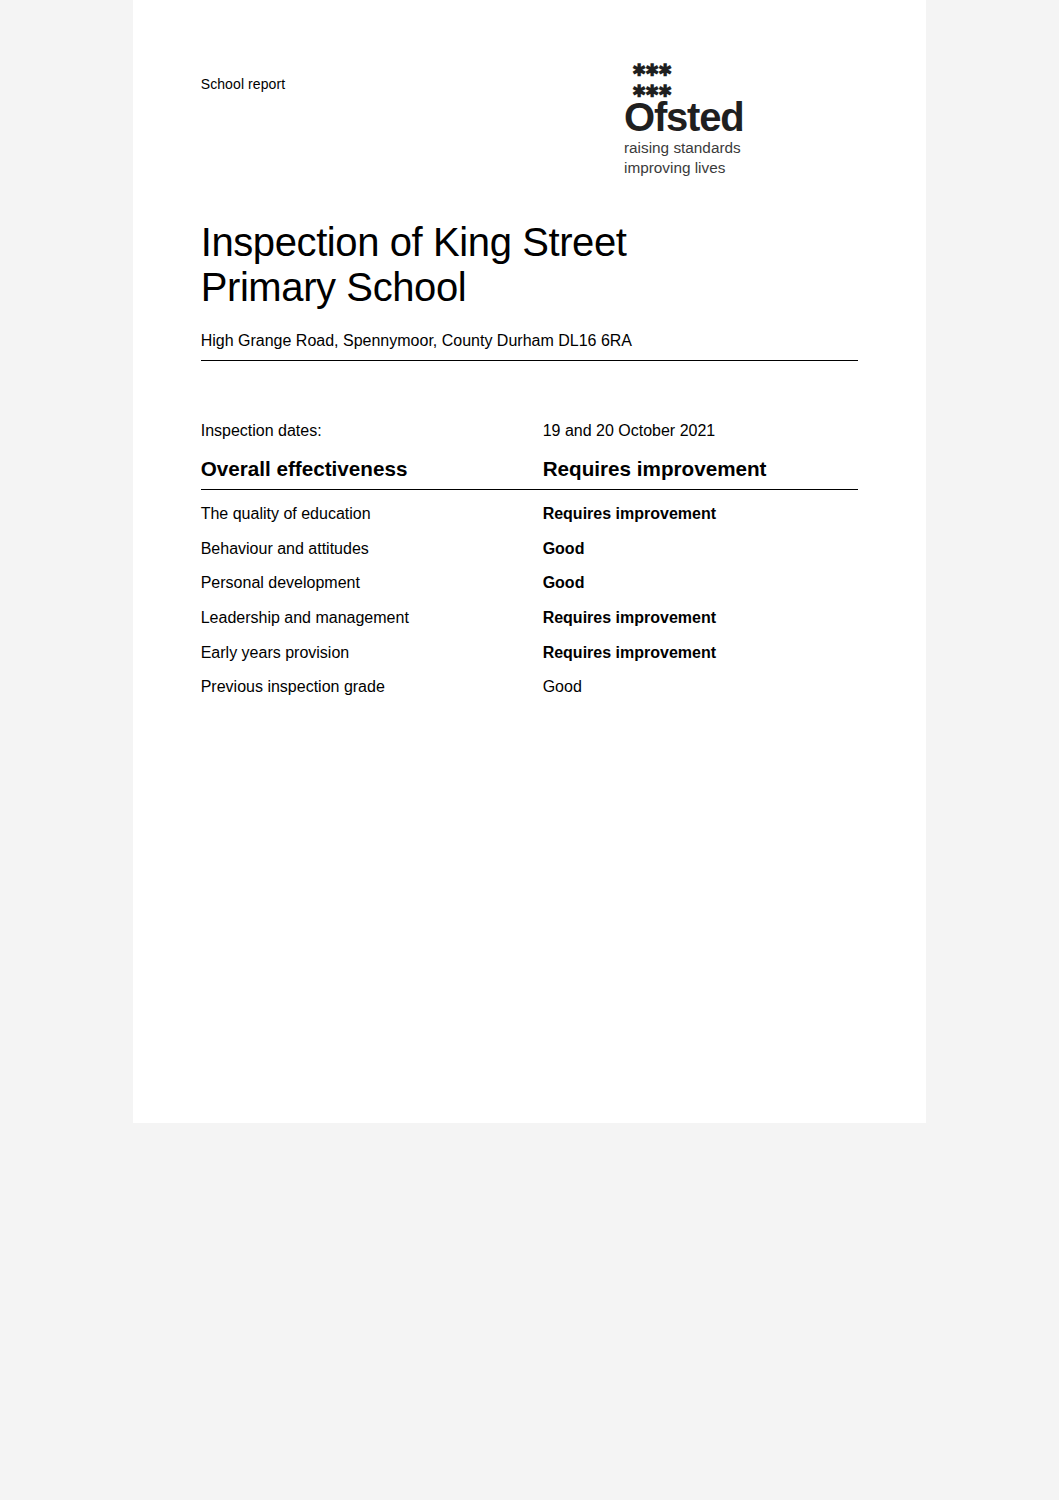School report
✱✱✱
✱✱✱
Ofsted
raising standards
improving lives
Inspection of King Street Primary School
High Grange Road, Spennymoor, County Durham DL16 6RA
| Inspection dates: | 19 and 20 October 2021 |
| Overall effectiveness | Requires improvement |
| The quality of education | Requires improvement |
| Behaviour and attitudes | Good |
| Personal development | Good |
| Leadership and management | Requires improvement |
| Early years provision | Requires improvement |
| Previous inspection grade | Good |